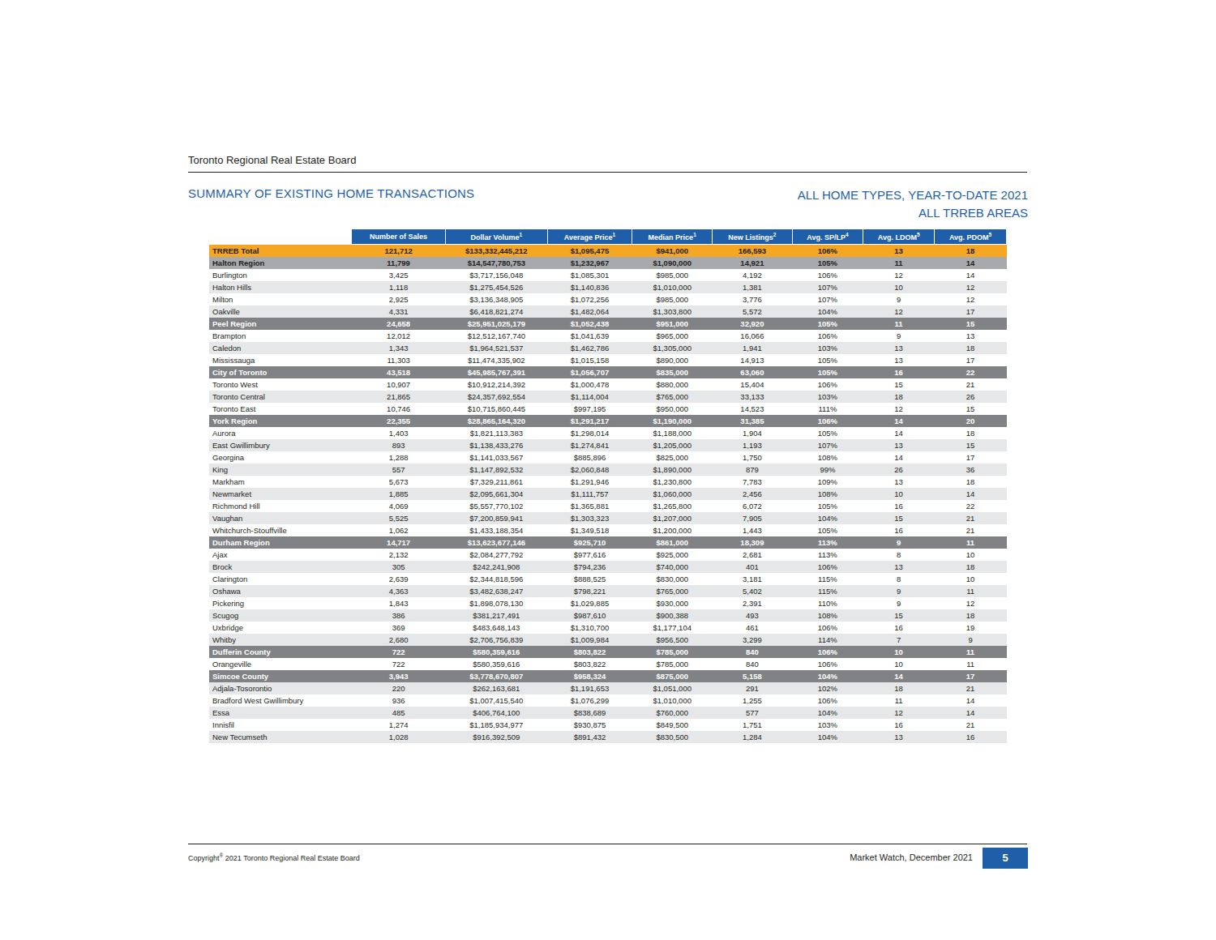Toronto Regional Real Estate Board
SUMMARY OF EXISTING HOME TRANSACTIONS
ALL HOME TYPES, YEAR-TO-DATE 2021
ALL TRREB AREAS
| | Number of Sales | Dollar Volume 1 | Average Price 1 | Median Price 1 | New Listings 2 | Avg. SP/LP 4 | Avg. LDOM 5 | Avg. PDOM 5 |
| --- | --- | --- | --- | --- | --- | --- | --- | --- |
| TRREB Total | 121,712 | $133,332,445,212 | $1,095,475 | $941,000 | 166,593 | 106% | 13 | 18 |
| Halton Region | 11,799 | $14,547,780,753 | $1,232,967 | $1,090,000 | 14,921 | 105% | 11 | 14 |
| Burlington | 3,425 | $3,717,156,048 | $1,085,301 | $985,000 | 4,192 | 106% | 12 | 14 |
| Halton Hills | 1,118 | $1,275,454,526 | $1,140,836 | $1,010,000 | 1,381 | 107% | 10 | 12 |
| Milton | 2,925 | $3,136,348,905 | $1,072,256 | $985,000 | 3,776 | 107% | 9 | 12 |
| Oakville | 4,331 | $6,418,821,274 | $1,482,064 | $1,303,800 | 5,572 | 104% | 12 | 17 |
| Peel Region | 24,658 | $25,951,025,179 | $1,052,438 | $951,000 | 32,920 | 105% | 11 | 15 |
| Brampton | 12,012 | $12,512,167,740 | $1,041,639 | $965,000 | 16,066 | 106% | 9 | 13 |
| Caledon | 1,343 | $1,964,521,537 | $1,462,786 | $1,305,000 | 1,941 | 103% | 13 | 18 |
| Mississauga | 11,303 | $11,474,335,902 | $1,015,158 | $890,000 | 14,913 | 105% | 13 | 17 |
| City of Toronto | 43,518 | $45,985,767,391 | $1,056,707 | $835,000 | 63,060 | 105% | 16 | 22 |
| Toronto West | 10,907 | $10,912,214,392 | $1,000,478 | $880,000 | 15,404 | 106% | 15 | 21 |
| Toronto Central | 21,865 | $24,357,692,554 | $1,114,004 | $765,000 | 33,133 | 103% | 18 | 26 |
| Toronto East | 10,746 | $10,715,860,445 | $997,195 | $950,000 | 14,523 | 111% | 12 | 15 |
| York Region | 22,355 | $28,865,164,320 | $1,291,217 | $1,190,000 | 31,385 | 106% | 14 | 20 |
| Aurora | 1,403 | $1,821,113,383 | $1,298,014 | $1,188,000 | 1,904 | 105% | 14 | 18 |
| East Gwillimbury | 893 | $1,138,433,276 | $1,274,841 | $1,205,000 | 1,193 | 107% | 13 | 15 |
| Georgina | 1,288 | $1,141,033,567 | $885,896 | $825,000 | 1,750 | 108% | 14 | 17 |
| King | 557 | $1,147,892,532 | $2,060,848 | $1,890,000 | 879 | 99% | 26 | 36 |
| Markham | 5,673 | $7,329,211,861 | $1,291,946 | $1,230,800 | 7,783 | 109% | 13 | 18 |
| Newmarket | 1,885 | $2,095,661,304 | $1,111,757 | $1,060,000 | 2,456 | 108% | 10 | 14 |
| Richmond Hill | 4,069 | $5,557,770,102 | $1,365,881 | $1,265,800 | 6,072 | 105% | 16 | 22 |
| Vaughan | 5,525 | $7,200,859,941 | $1,303,323 | $1,207,000 | 7,905 | 104% | 15 | 21 |
| Whitchurch-Stouffville | 1,062 | $1,433,188,354 | $1,349,518 | $1,200,000 | 1,443 | 105% | 16 | 21 |
| Durham Region | 14,717 | $13,623,677,146 | $925,710 | $861,000 | 18,309 | 113% | 9 | 11 |
| Ajax | 2,132 | $2,084,277,792 | $977,616 | $925,000 | 2,681 | 113% | 8 | 10 |
| Brock | 305 | $242,241,908 | $794,236 | $740,000 | 401 | 106% | 13 | 18 |
| Clarington | 2,639 | $2,344,818,596 | $888,525 | $830,000 | 3,181 | 115% | 8 | 10 |
| Oshawa | 4,363 | $3,482,638,247 | $798,221 | $765,000 | 5,402 | 115% | 9 | 11 |
| Pickering | 1,843 | $1,898,078,130 | $1,029,885 | $930,000 | 2,391 | 110% | 9 | 12 |
| Scugog | 386 | $381,217,491 | $987,610 | $900,388 | 493 | 108% | 15 | 18 |
| Uxbridge | 369 | $483,648,143 | $1,310,700 | $1,177,104 | 461 | 106% | 16 | 19 |
| Whitby | 2,680 | $2,706,756,839 | $1,009,984 | $956,500 | 3,299 | 114% | 7 | 9 |
| Dufferin County | 722 | $580,359,616 | $803,822 | $785,000 | 840 | 106% | 10 | 11 |
| Orangeville | 722 | $580,359,616 | $803,822 | $785,000 | 840 | 106% | 10 | 11 |
| Simcoe County | 3,943 | $3,778,670,807 | $958,324 | $875,000 | 5,158 | 104% | 14 | 17 |
| Adjala-Tosorontio | 220 | $262,163,681 | $1,191,653 | $1,051,000 | 291 | 102% | 18 | 21 |
| Bradford West Gwillimbury | 936 | $1,007,415,540 | $1,076,299 | $1,010,000 | 1,255 | 106% | 11 | 14 |
| Essa | 485 | $406,764,100 | $838,689 | $760,000 | 577 | 104% | 12 | 14 |
| Innisfil | 1,274 | $1,185,934,977 | $930,875 | $849,500 | 1,751 | 103% | 16 | 21 |
| New Tecumseth | 1,028 | $916,392,509 | $891,432 | $830,500 | 1,284 | 104% | 13 | 16 |
Copyright® 2021 Toronto Regional Real Estate Board
Market Watch, December 2021
5